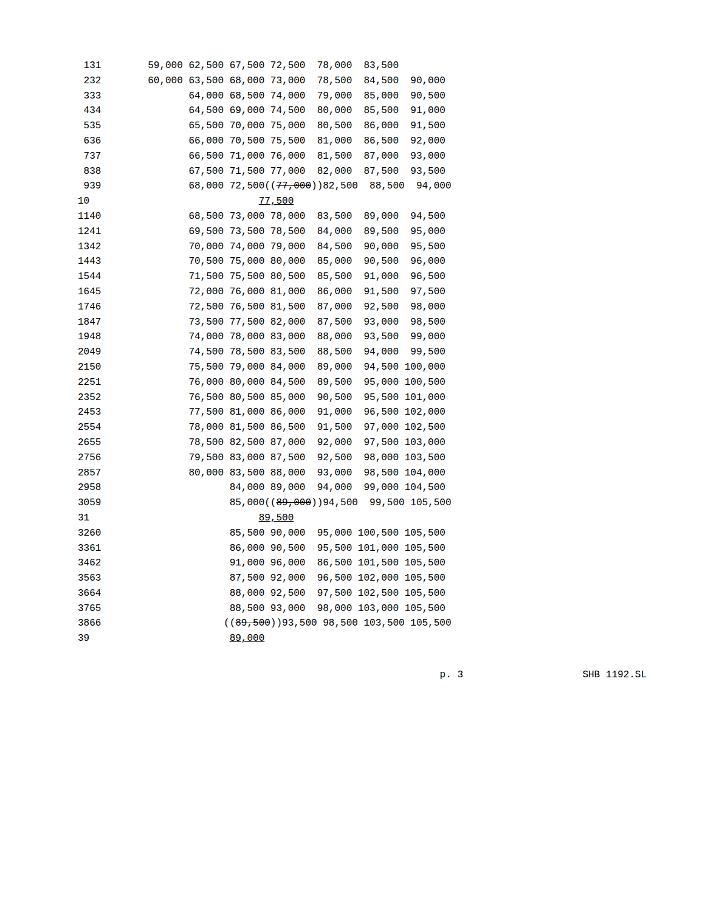| 1 | 31 59,000 62,500 67,500 72,500 78,000 83,500 |
| 2 | 32 60,000 63,500 68,000 73,000 78,500 84,500 90,000 |
| 3 | 33 64,000 68,500 74,000 79,000 85,000 90,500 |
| 4 | 34 64,500 69,000 74,500 80,000 85,500 91,000 |
| 5 | 35 65,500 70,000 75,000 80,500 86,000 91,500 |
| 6 | 36 66,000 70,500 75,500 81,000 86,500 92,000 |
| 7 | 37 66,500 71,000 76,000 81,500 87,000 93,000 |
| 8 | 38 67,500 71,500 77,000 82,000 87,500 93,500 |
| 9 | 39 68,000 72,500(( 77,000 ))82,500 88,500 94,000 |
| 10 | 77,500 |
| 11 | 40 68,500 73,000 78,000 83,500 89,000 94,500 |
| 12 | 41 69,500 73,500 78,500 84,000 89,500 95,000 |
| 13 | 42 70,000 74,000 79,000 84,500 90,000 95,500 |
| 14 | 43 70,500 75,000 80,000 85,000 90,500 96,000 |
| 15 | 44 71,500 75,500 80,500 85,500 91,000 96,500 |
| 16 | 45 72,000 76,000 81,000 86,000 91,500 97,500 |
| 17 | 46 72,500 76,500 81,500 87,000 92,500 98,000 |
| 18 | 47 73,500 77,500 82,000 87,500 93,000 98,500 |
| 19 | 48 74,000 78,000 83,000 88,000 93,500 99,000 |
| 20 | 49 74,500 78,500 83,500 88,500 94,000 99,500 |
| 21 | 50 75,500 79,000 84,000 89,000 94,500 100,000 |
| 22 | 51 76,000 80,000 84,500 89,500 95,000 100,500 |
| 23 | 52 76,500 80,500 85,000 90,500 95,500 101,000 |
| 24 | 53 77,500 81,000 86,000 91,000 96,500 102,000 |
| 25 | 54 78,000 81,500 86,500 91,500 97,000 102,500 |
| 26 | 55 78,500 82,500 87,000 92,000 97,500 103,000 |
| 27 | 56 79,500 83,000 87,500 92,500 98,000 103,500 |
| 28 | 57 80,000 83,500 88,000 93,000 98,500 104,000 |
| 29 | 58 84,000 89,000 94,000 99,000 104,500 |
| 30 | 59 85,000(( 89,000 ))94,500 99,500 105,500 |
| 31 | 89,500 |
| 32 | 60 85,500 90,000 95,000 100,500 105,500 |
| 33 | 61 86,000 90,500 95,500 101,000 105,500 |
| 34 | 62 91,000 96,000 86,500 101,500 105,500 |
| 35 | 63 87,500 92,000 96,500 102,000 105,500 |
| 36 | 64 88,000 92,500 97,500 102,500 105,500 |
| 37 | 65 88,500 93,000 98,000 103,000 105,500 |
| 38 | 66 (( 89,500 ))93,500 98,500 103,500 105,500 |
| 39 | 89,000 |
p. 3
SHB 1192.SL